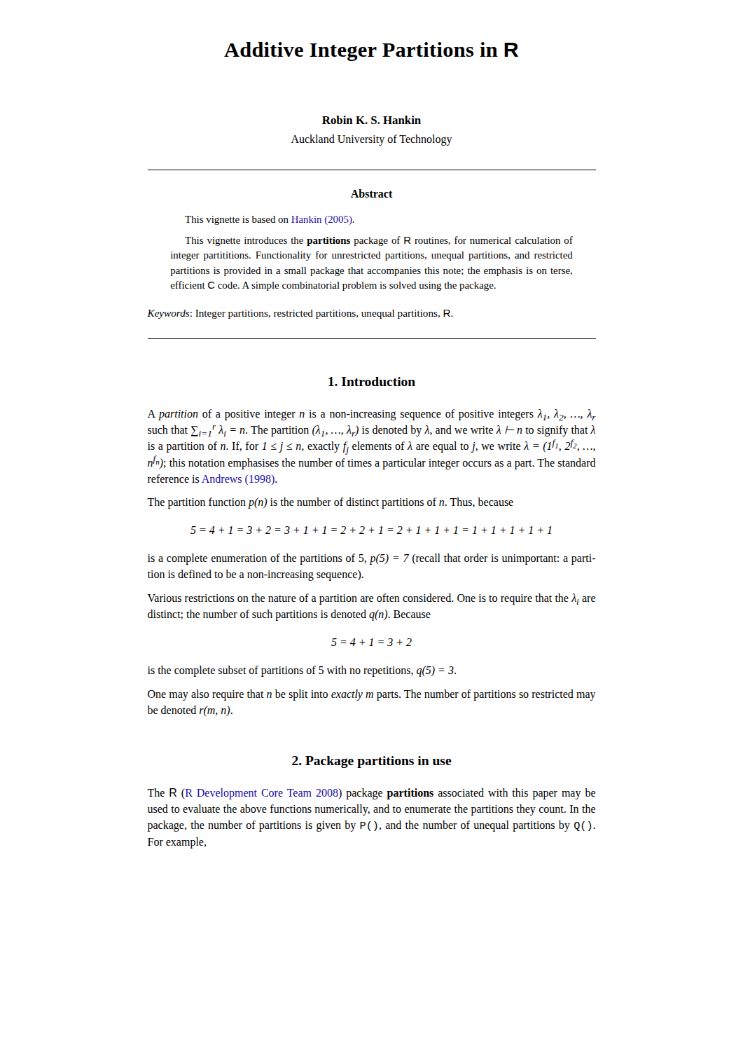Additive Integer Partitions in R
Robin K. S. Hankin
Auckland University of Technology
Abstract
This vignette is based on Hankin (2005).
This vignette introduces the partitions package of R routines, for numerical calculation of integer partititions. Functionality for unrestricted partitions, unequal partitions, and restricted partitions is provided in a small package that accompanies this note; the emphasis is on terse, efficient C code. A simple combinatorial problem is solved using the package.
Keywords: Integer partitions, restricted partitions, unequal partitions, R.
1. Introduction
A partition of a positive integer n is a non-increasing sequence of positive integers λ1, λ2, …, λr such that ∑i=1r λi = n. The partition (λ1, …, λr) is denoted by λ, and we write λ ⊢ n to signify that λ is a partition of n. If, for 1 ≤ j ≤ n, exactly fj elements of λ are equal to j, we write λ = (1f1, 2f2, …, nfn); this notation emphasises the number of times a particular integer occurs as a part. The standard reference is Andrews (1998).
The partition function p(n) is the number of distinct partitions of n. Thus, because
5 = 4 + 1 = 3 + 2 = 3 + 1 + 1 = 2 + 2 + 1 = 2 + 1 + 1 + 1 = 1 + 1 + 1 + 1 + 1
is a complete enumeration of the partitions of 5, p(5) = 7 (recall that order is unimportant: a partition is defined to be a non-increasing sequence).
Various restrictions on the nature of a partition are often considered. One is to require that the λi are distinct; the number of such partitions is denoted q(n). Because
5 = 4 + 1 = 3 + 2
is the complete subset of partitions of 5 with no repetitions, q(5) = 3.
One may also require that n be split into exactly m parts. The number of partitions so restricted may be denoted r(m, n).
2. Package partitions in use
The R (R Development Core Team 2008) package partitions associated with this paper may be used to evaluate the above functions numerically, and to enumerate the partitions they count. In the package, the number of partitions is given by P(), and the number of unequal partitions by Q(). For example,